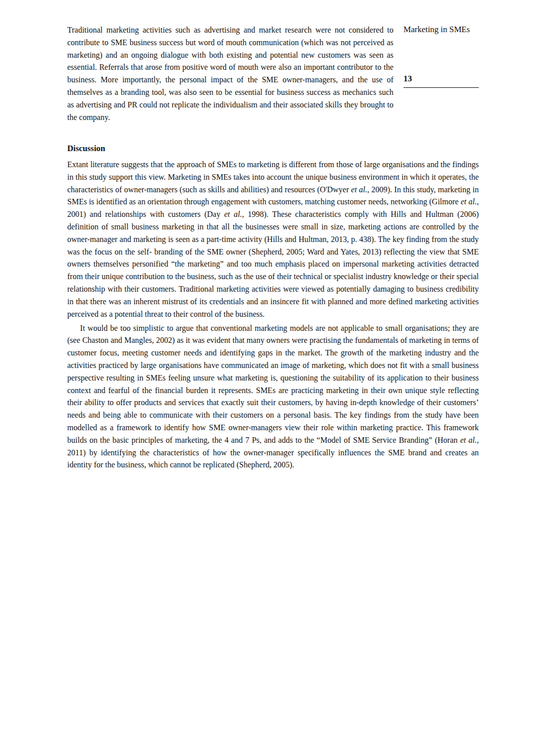Marketing in SMEs
13
Traditional marketing activities such as advertising and market research were not considered to contribute to SME business success but word of mouth communication (which was not perceived as marketing) and an ongoing dialogue with both existing and potential new customers was seen as essential. Referrals that arose from positive word of mouth were also an important contributor to the business. More importantly, the personal impact of the SME owner-managers, and the use of themselves as a branding tool, was also seen to be essential for business success as mechanics such as advertising and PR could not replicate the individualism and their associated skills they brought to the company.
Discussion
Extant literature suggests that the approach of SMEs to marketing is different from those of large organisations and the findings in this study support this view. Marketing in SMEs takes into account the unique business environment in which it operates, the characteristics of owner-managers (such as skills and abilities) and resources (O'Dwyer et al., 2009). In this study, marketing in SMEs is identified as an orientation through engagement with customers, matching customer needs, networking (Gilmore et al., 2001) and relationships with customers (Day et al., 1998). These characteristics comply with Hills and Hultman (2006) definition of small business marketing in that all the businesses were small in size, marketing actions are controlled by the owner-manager and marketing is seen as a part-time activity (Hills and Hultman, 2013, p. 438). The key finding from the study was the focus on the self- branding of the SME owner (Shepherd, 2005; Ward and Yates, 2013) reflecting the view that SME owners themselves personified “the marketing” and too much emphasis placed on impersonal marketing activities detracted from their unique contribution to the business, such as the use of their technical or specialist industry knowledge or their special relationship with their customers. Traditional marketing activities were viewed as potentially damaging to business credibility in that there was an inherent mistrust of its credentials and an insincere fit with planned and more defined marketing activities perceived as a potential threat to their control of the business.
It would be too simplistic to argue that conventional marketing models are not applicable to small organisations; they are (see Chaston and Mangles, 2002) as it was evident that many owners were practising the fundamentals of marketing in terms of customer focus, meeting customer needs and identifying gaps in the market. The growth of the marketing industry and the activities practiced by large organisations have communicated an image of marketing, which does not fit with a small business perspective resulting in SMEs feeling unsure what marketing is, questioning the suitability of its application to their business context and fearful of the financial burden it represents. SMEs are practicing marketing in their own unique style reflecting their ability to offer products and services that exactly suit their customers, by having in-depth knowledge of their customers’ needs and being able to communicate with their customers on a personal basis. The key findings from the study have been modelled as a framework to identify how SME owner-managers view their role within marketing practice. This framework builds on the basic principles of marketing, the 4 and 7 Ps, and adds to the “Model of SME Service Branding” (Horan et al., 2011) by identifying the characteristics of how the owner-manager specifically influences the SME brand and creates an identity for the business, which cannot be replicated (Shepherd, 2005).